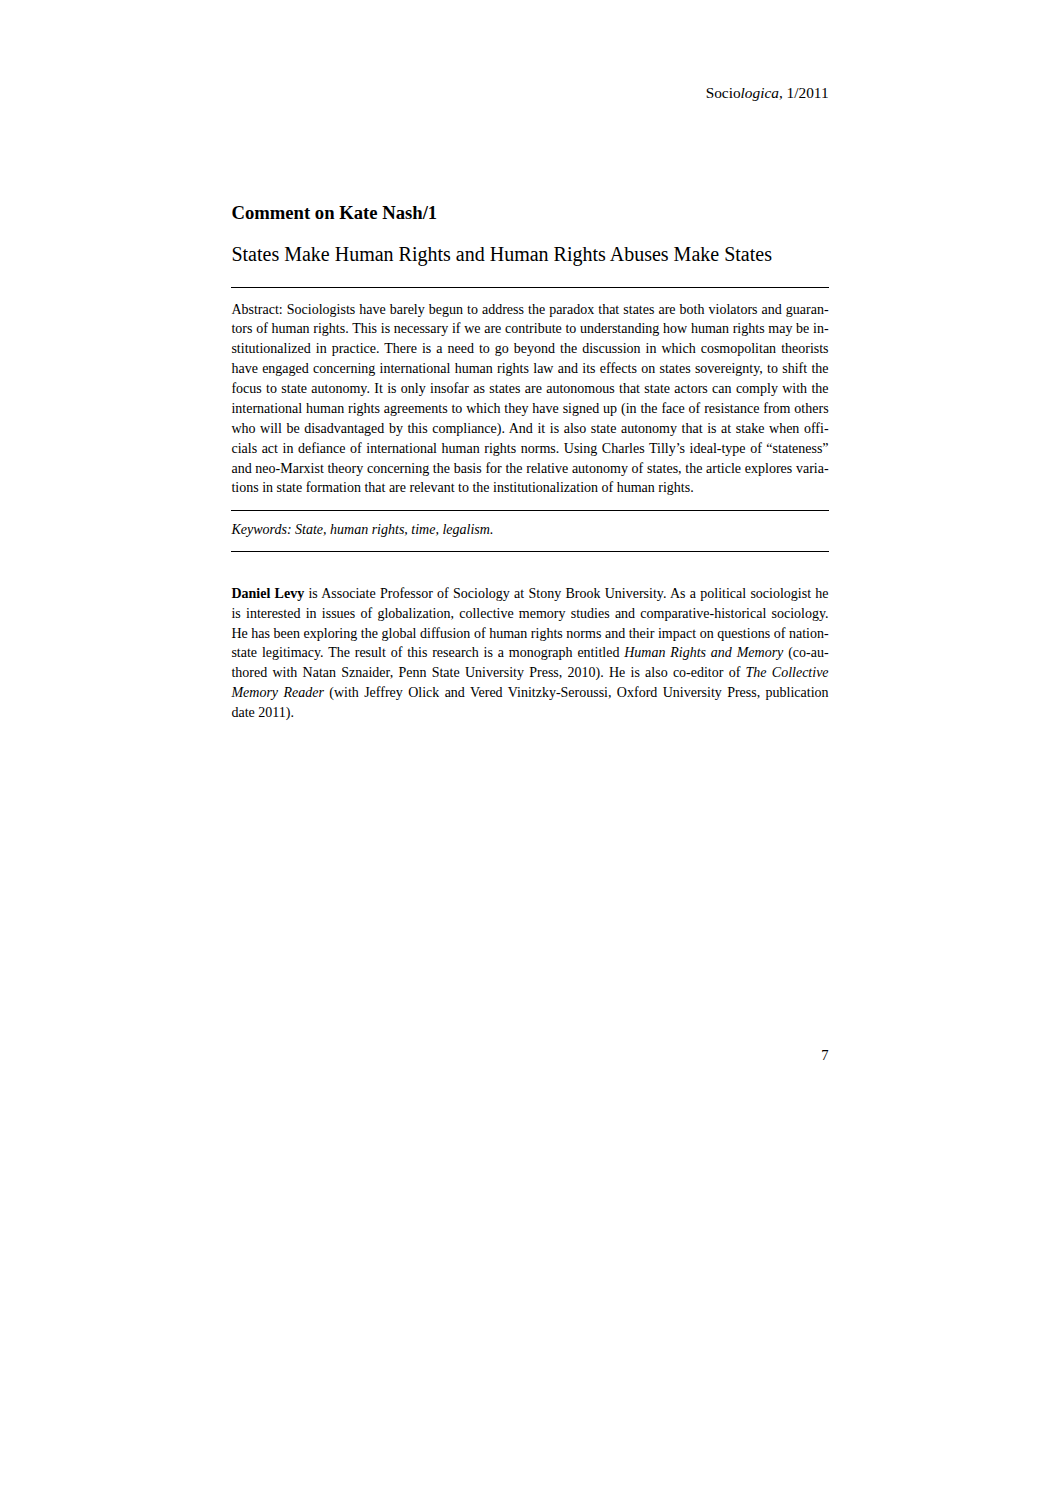Sociologica, 1/2011
Comment on Kate Nash/1
States Make Human Rights and Human Rights Abuses Make States
Abstract: Sociologists have barely begun to address the paradox that states are both violators and guarantors of human rights. This is necessary if we are contribute to understanding how human rights may be institutionalized in practice. There is a need to go beyond the discussion in which cosmopolitan theorists have engaged concerning international human rights law and its effects on states sovereignty, to shift the focus to state autonomy. It is only insofar as states are autonomous that state actors can comply with the international human rights agreements to which they have signed up (in the face of resistance from others who will be disadvantaged by this compliance). And it is also state autonomy that is at stake when officials act in defiance of international human rights norms. Using Charles Tilly’s ideal-type of “stateness” and neo-Marxist theory concerning the basis for the relative autonomy of states, the article explores variations in state formation that are relevant to the institutionalization of human rights.
Keywords: State, human rights, time, legalism.
Daniel Levy is Associate Professor of Sociology at Stony Brook University. As a political sociologist he is interested in issues of globalization, collective memory studies and comparative-historical sociology. He has been exploring the global diffusion of human rights norms and their impact on questions of nation-state legitimacy. The result of this research is a monograph entitled Human Rights and Memory (co-authored with Natan Sznaider, Penn State University Press, 2010). He is also co-editor of The Collective Memory Reader (with Jeffrey Olick and Vered Vinitzky-Seroussi, Oxford University Press, publication date 2011).
7